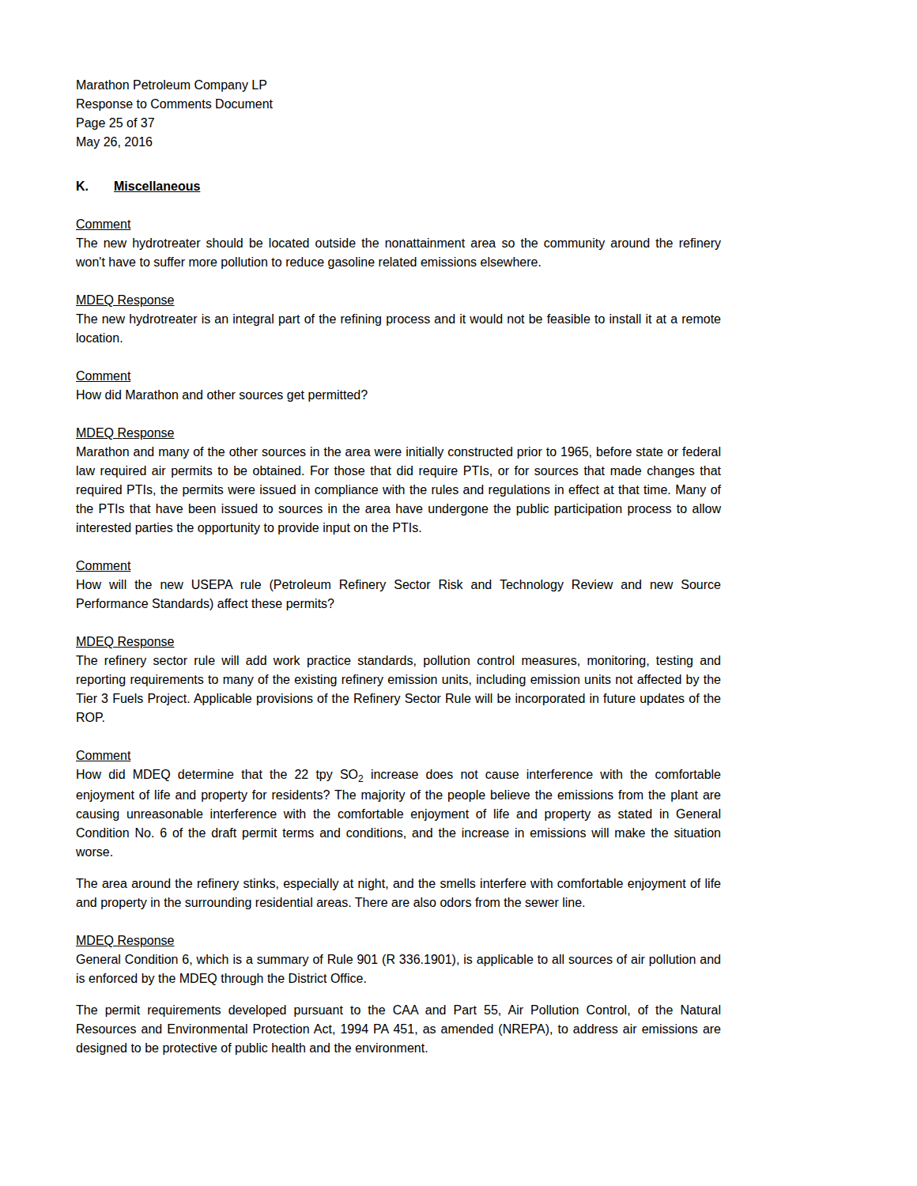Marathon Petroleum Company LP
Response to Comments Document
Page 25 of 37
May 26, 2016
K. Miscellaneous
Comment
The new hydrotreater should be located outside the nonattainment area so the community around the refinery won't have to suffer more pollution to reduce gasoline related emissions elsewhere.
MDEQ Response
The new hydrotreater is an integral part of the refining process and it would not be feasible to install it at a remote location.
Comment
How did Marathon and other sources get permitted?
MDEQ Response
Marathon and many of the other sources in the area were initially constructed prior to 1965, before state or federal law required air permits to be obtained. For those that did require PTIs, or for sources that made changes that required PTIs, the permits were issued in compliance with the rules and regulations in effect at that time. Many of the PTIs that have been issued to sources in the area have undergone the public participation process to allow interested parties the opportunity to provide input on the PTIs.
Comment
How will the new USEPA rule (Petroleum Refinery Sector Risk and Technology Review and new Source Performance Standards) affect these permits?
MDEQ Response
The refinery sector rule will add work practice standards, pollution control measures, monitoring, testing and reporting requirements to many of the existing refinery emission units, including emission units not affected by the Tier 3 Fuels Project. Applicable provisions of the Refinery Sector Rule will be incorporated in future updates of the ROP.
Comment
How did MDEQ determine that the 22 tpy SO2 increase does not cause interference with the comfortable enjoyment of life and property for residents? The majority of the people believe the emissions from the plant are causing unreasonable interference with the comfortable enjoyment of life and property as stated in General Condition No. 6 of the draft permit terms and conditions, and the increase in emissions will make the situation worse.
The area around the refinery stinks, especially at night, and the smells interfere with comfortable enjoyment of life and property in the surrounding residential areas. There are also odors from the sewer line.
MDEQ Response
General Condition 6, which is a summary of Rule 901 (R 336.1901), is applicable to all sources of air pollution and is enforced by the MDEQ through the District Office.
The permit requirements developed pursuant to the CAA and Part 55, Air Pollution Control, of the Natural Resources and Environmental Protection Act, 1994 PA 451, as amended (NREPA), to address air emissions are designed to be protective of public health and the environment.